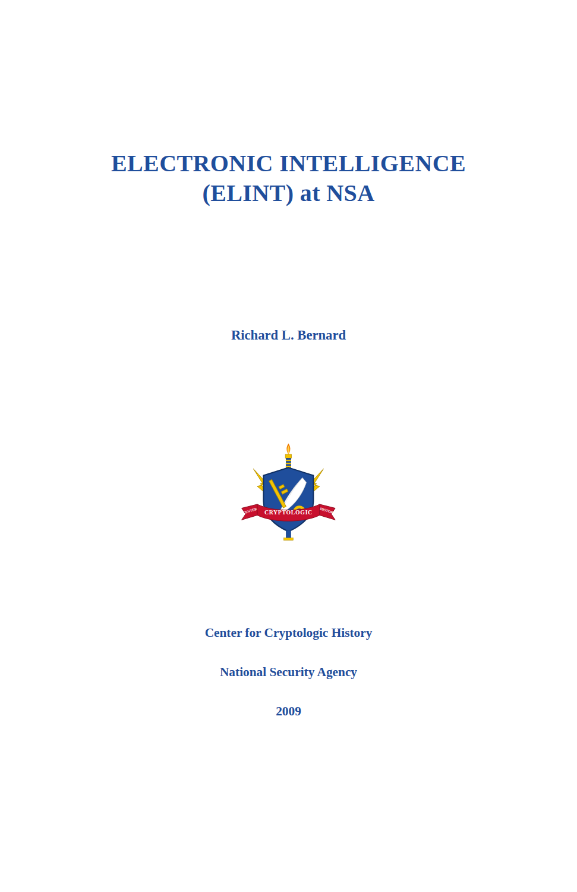ELECTRONIC INTELLIGENCE
(ELINT) at NSA
Richard L. Bernard
CRYPTOLOGIC CENTER HISTORY
Center for Cryptologic History
National Security Agency
2009